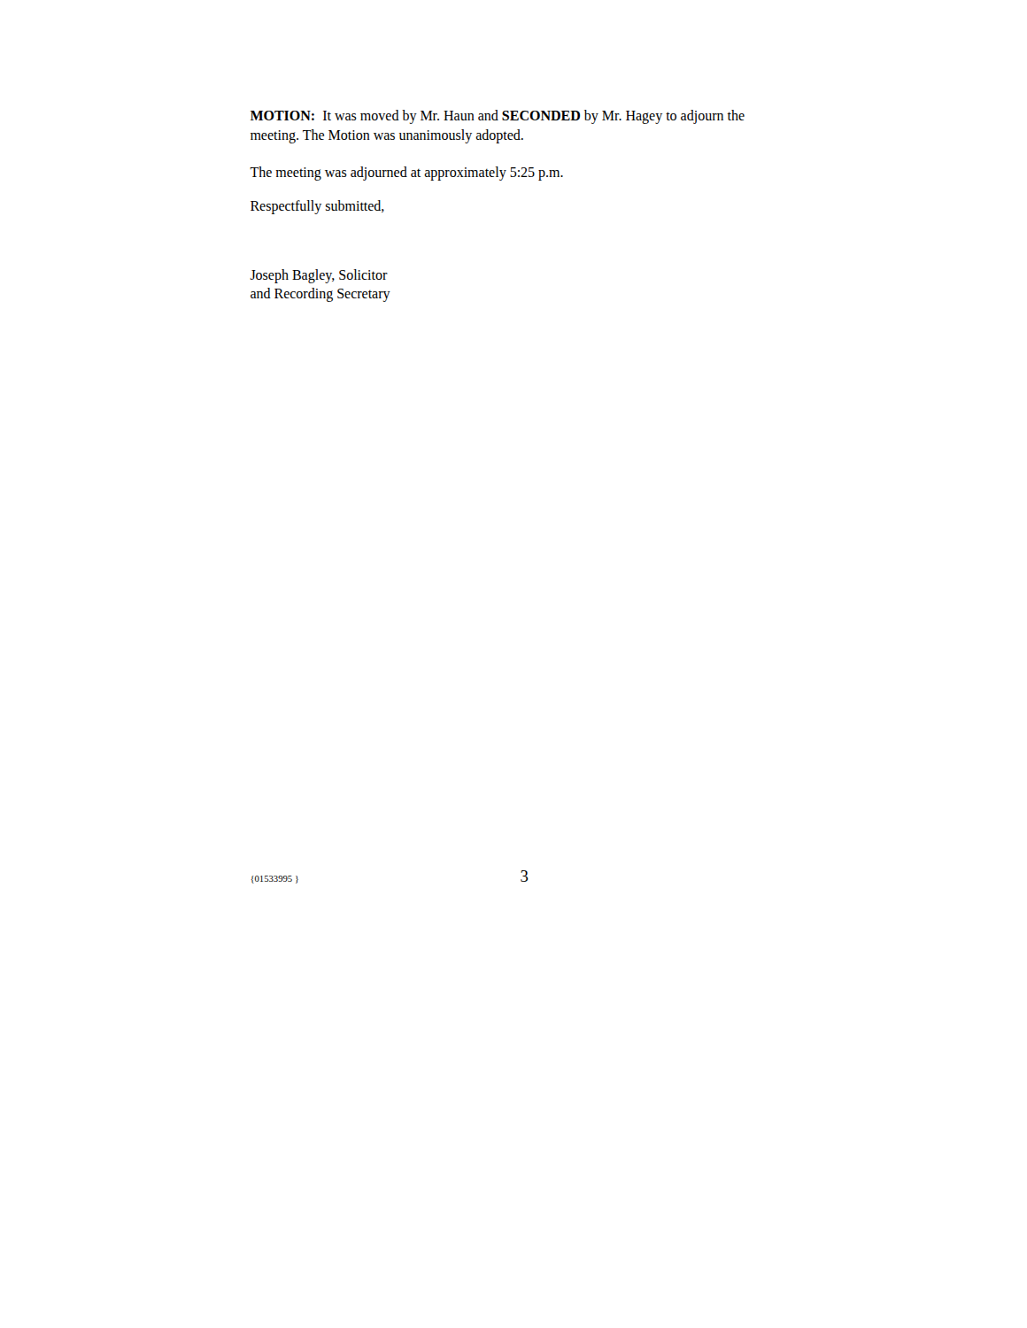MOTION: It was moved by Mr. Haun and SECONDED by Mr. Hagey to adjourn the meeting. The Motion was unanimously adopted.
The meeting was adjourned at approximately 5:25 p.m.
Respectfully submitted,
Joseph Bagley, Solicitor
and Recording Secretary
{01533995 } 3